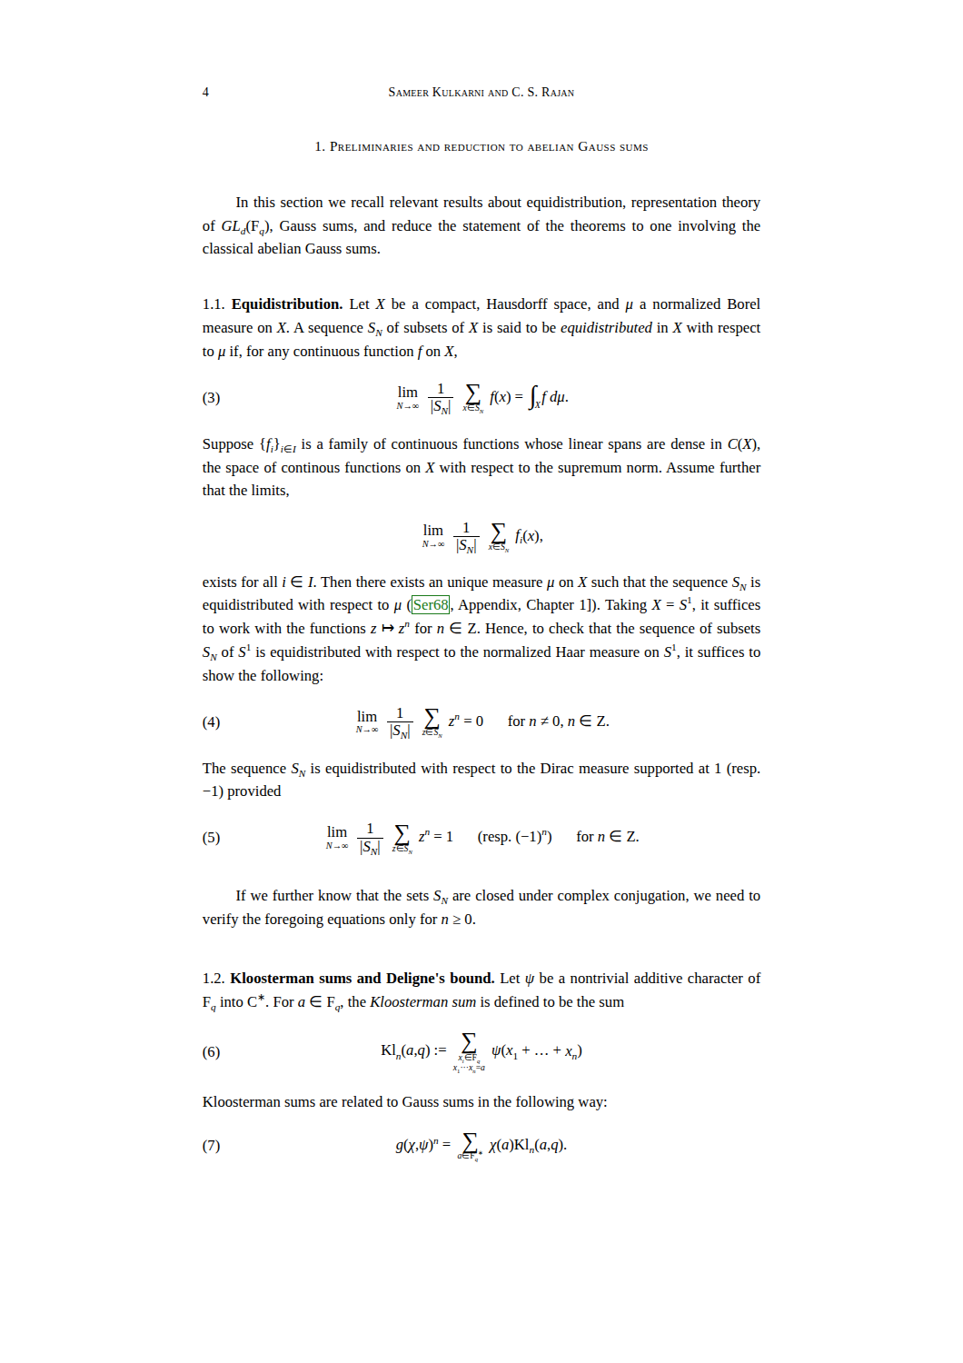4 Sameer Kulkarni and C. S. Rajan
1. Preliminaries and reduction to abelian Gauss sums
In this section we recall relevant results about equidistribution, representation theory of GLd(Fq), Gauss sums, and reduce the statement of the theorems to one involving the classical abelian Gauss sums.
1.1. Equidistribution. Let X be a compact, Hausdorff space, and μ a normalized Borel measure on X. A sequence SN of subsets of X is said to be equidistributed in X with respect to μ if, for any continuous function f on X,
(3) lim N→∞ 1|SN| ∑x∈SN f(x) = ∫X f dμ.
Suppose {fi}i∈I is a family of continuous functions whose linear spans are dense in C(X), the space of continous functions on X with respect to the supremum norm. Assume further that the limits,
lim N→∞ 1|SN| ∑x∈SN fi(x),
exists for all i ∈ I. Then there exists an unique measure μ on X such that the sequence SN is equidistributed with respect to μ (Ser68, Appendix, Chapter 1]). Taking X = S1, it suffices to work with the functions z ↦ zn for n ∈ Z. Hence, to check that the sequence of subsets SN of S1 is equidistributed with respect to the normalized Haar measure on S1, it suffices to show the following:
(4) lim N→∞ 1|SN| ∑z∈SN zn = 0 for n ≠ 0, n ∈ Z.
The sequence SN is equidistributed with respect to the Dirac measure supported at 1 (resp. −1) provided
(5) lim N→∞ 1|SN| ∑z∈SN zn = 1 (resp. (−1)n) for n ∈ Z.
If we further know that the sets SN are closed under complex conjugation, we need to verify the foregoing equations only for n ≥ 0.
1.2. Kloosterman sums and Deligne's bound. Let ψ be a nontrivial additive character of Fq into C∗. For a ∈ Fq, the Kloosterman sum is defined to be the sum
(6) Kln(a,q) := ∑xi∈Fq x1···xn=a ψ(x1 + … + xn)
Kloosterman sums are related to Gauss sums in the following way:
(7) g(χ,ψ)n = ∑a∈Fq∗ χ(a)Kln(a,q).